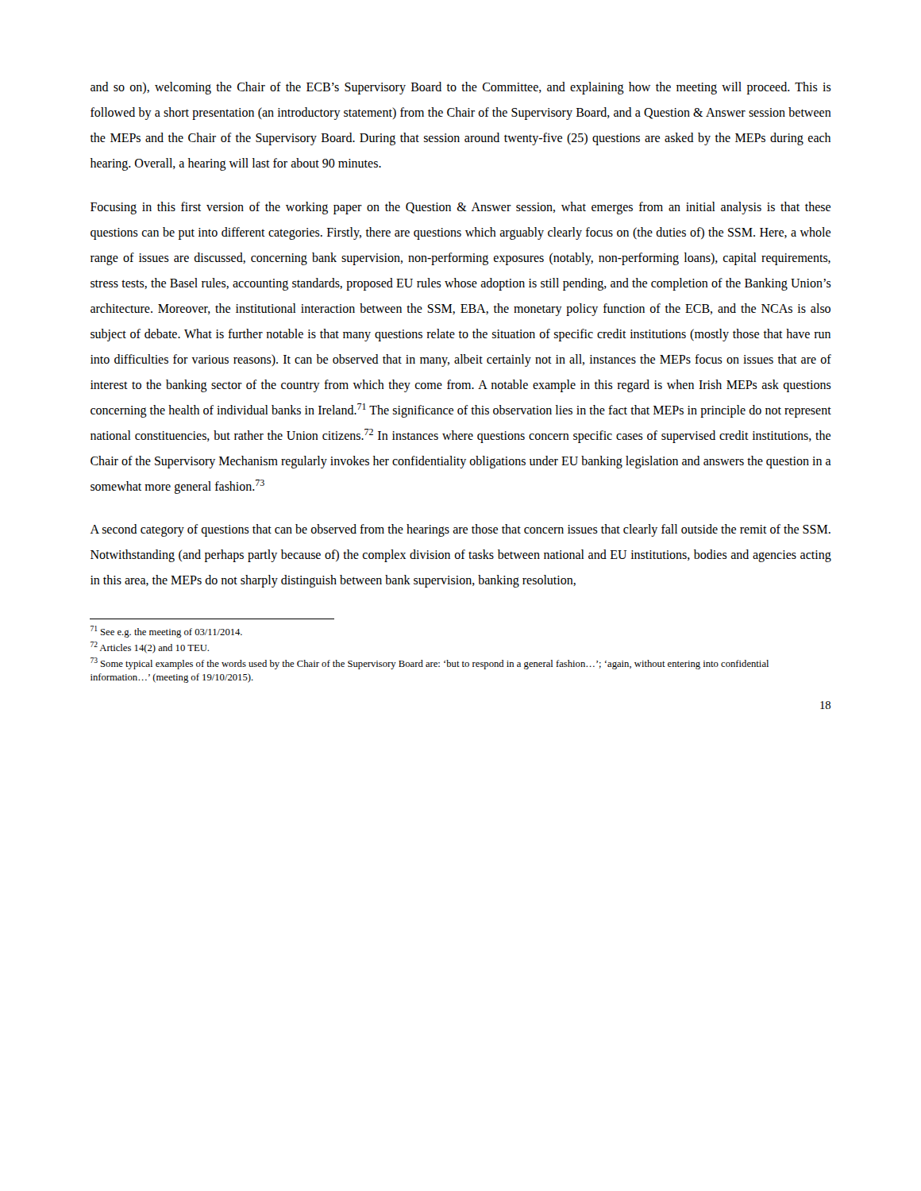and so on), welcoming the Chair of the ECB’s Supervisory Board to the Committee, and explaining how the meeting will proceed. This is followed by a short presentation (an introductory statement) from the Chair of the Supervisory Board, and a Question & Answer session between the MEPs and the Chair of the Supervisory Board. During that session around twenty-five (25) questions are asked by the MEPs during each hearing. Overall, a hearing will last for about 90 minutes.
Focusing in this first version of the working paper on the Question & Answer session, what emerges from an initial analysis is that these questions can be put into different categories. Firstly, there are questions which arguably clearly focus on (the duties of) the SSM. Here, a whole range of issues are discussed, concerning bank supervision, non-performing exposures (notably, non-performing loans), capital requirements, stress tests, the Basel rules, accounting standards, proposed EU rules whose adoption is still pending, and the completion of the Banking Union’s architecture. Moreover, the institutional interaction between the SSM, EBA, the monetary policy function of the ECB, and the NCAs is also subject of debate. What is further notable is that many questions relate to the situation of specific credit institutions (mostly those that have run into difficulties for various reasons). It can be observed that in many, albeit certainly not in all, instances the MEPs focus on issues that are of interest to the banking sector of the country from which they come from. A notable example in this regard is when Irish MEPs ask questions concerning the health of individual banks in Ireland.71 The significance of this observation lies in the fact that MEPs in principle do not represent national constituencies, but rather the Union citizens.72 In instances where questions concern specific cases of supervised credit institutions, the Chair of the Supervisory Mechanism regularly invokes her confidentiality obligations under EU banking legislation and answers the question in a somewhat more general fashion.73
A second category of questions that can be observed from the hearings are those that concern issues that clearly fall outside the remit of the SSM. Notwithstanding (and perhaps partly because of) the complex division of tasks between national and EU institutions, bodies and agencies acting in this area, the MEPs do not sharply distinguish between bank supervision, banking resolution,
71 See e.g. the meeting of 03/11/2014.
72 Articles 14(2) and 10 TEU.
73 Some typical examples of the words used by the Chair of the Supervisory Board are: ‘but to respond in a general fashion…’; ‘again, without entering into confidential information…’ (meeting of 19/10/2015).
18